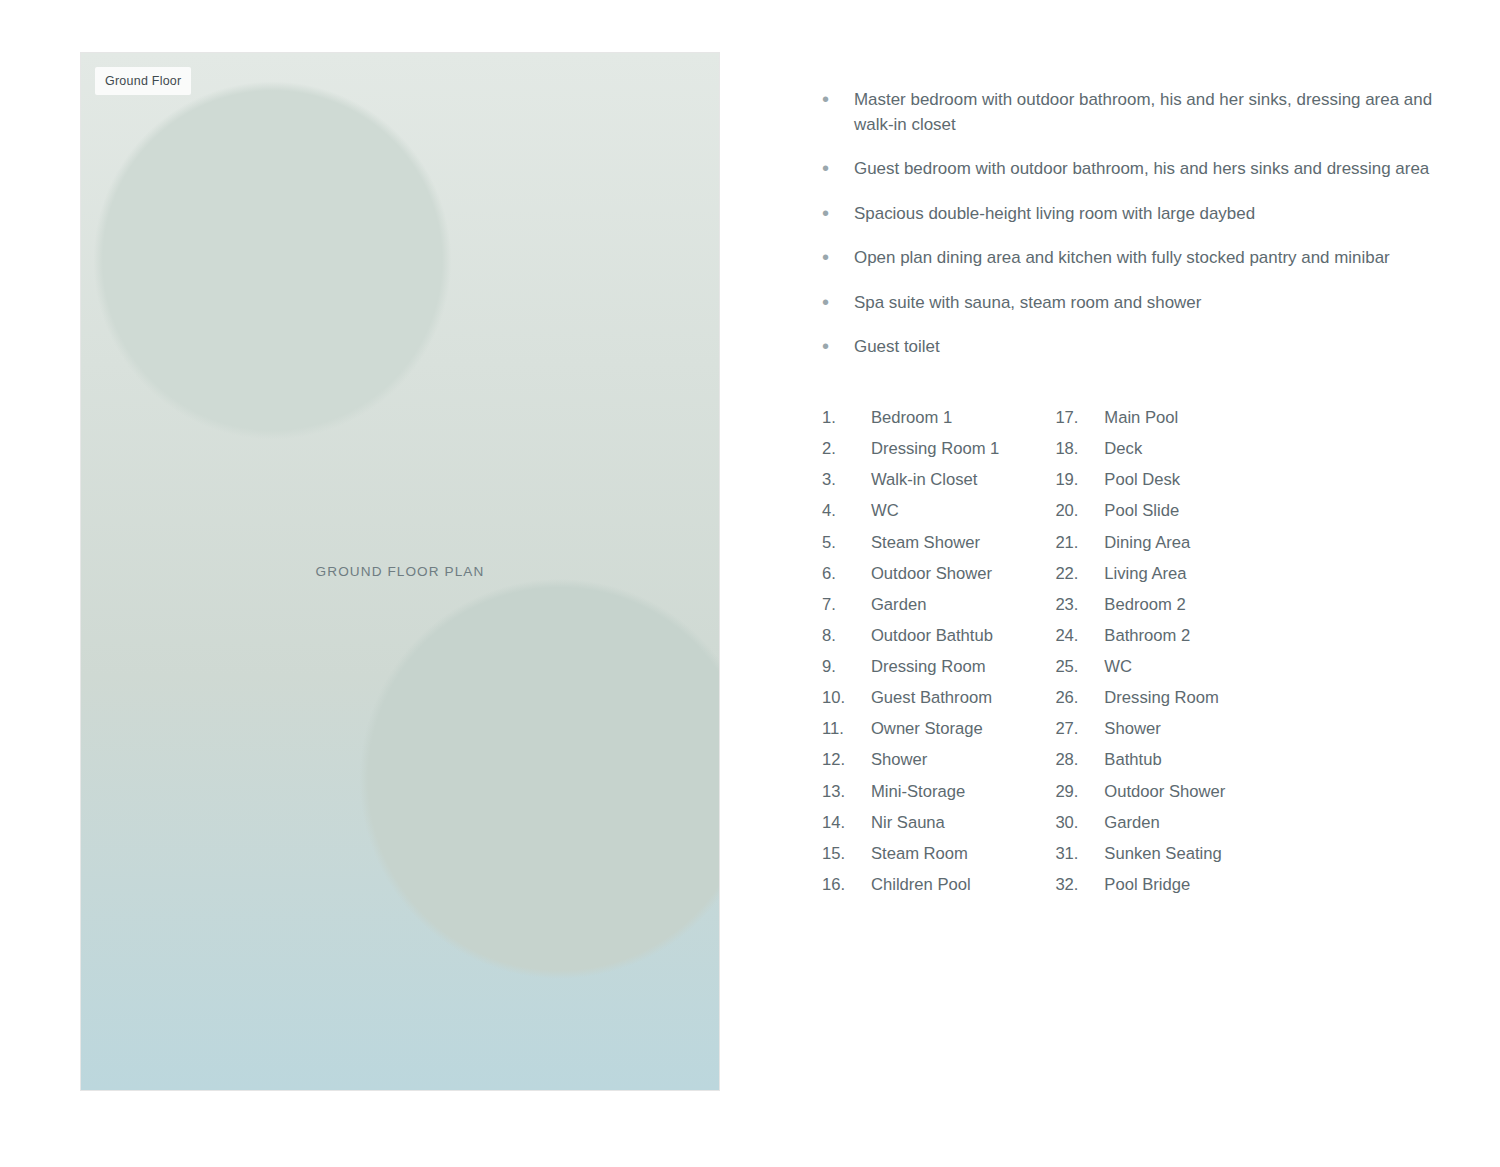Ground Floor
Ground floor plan
Master bedroom with outdoor bathroom, his and her sinks, dressing area and walk-in closet
Guest bedroom with outdoor bathroom, his and hers sinks and dressing area
Spacious double-height living room with large daybed
Open plan dining area and kitchen with fully stocked pantry and minibar
Spa suite with sauna, steam room and shower
Guest toilet
1. Bedroom 1
2. Dressing Room 1
3. Walk-in Closet
4. WC
5. Steam Shower
6. Outdoor Shower
7. Garden
8. Outdoor Bathtub
9. Dressing Room
10. Guest Bathroom
11. Owner Storage
12. Shower
13. Mini-Storage
14. Nir Sauna
15. Steam Room
16. Children Pool
17. Main Pool
18. Deck
19. Pool Desk
20. Pool Slide
21. Dining Area
22. Living Area
23. Bedroom 2
24. Bathroom 2
25. WC
26. Dressing Room
27. Shower
28. Bathtub
29. Outdoor Shower
30. Garden
31. Sunken Seating
32. Pool Bridge